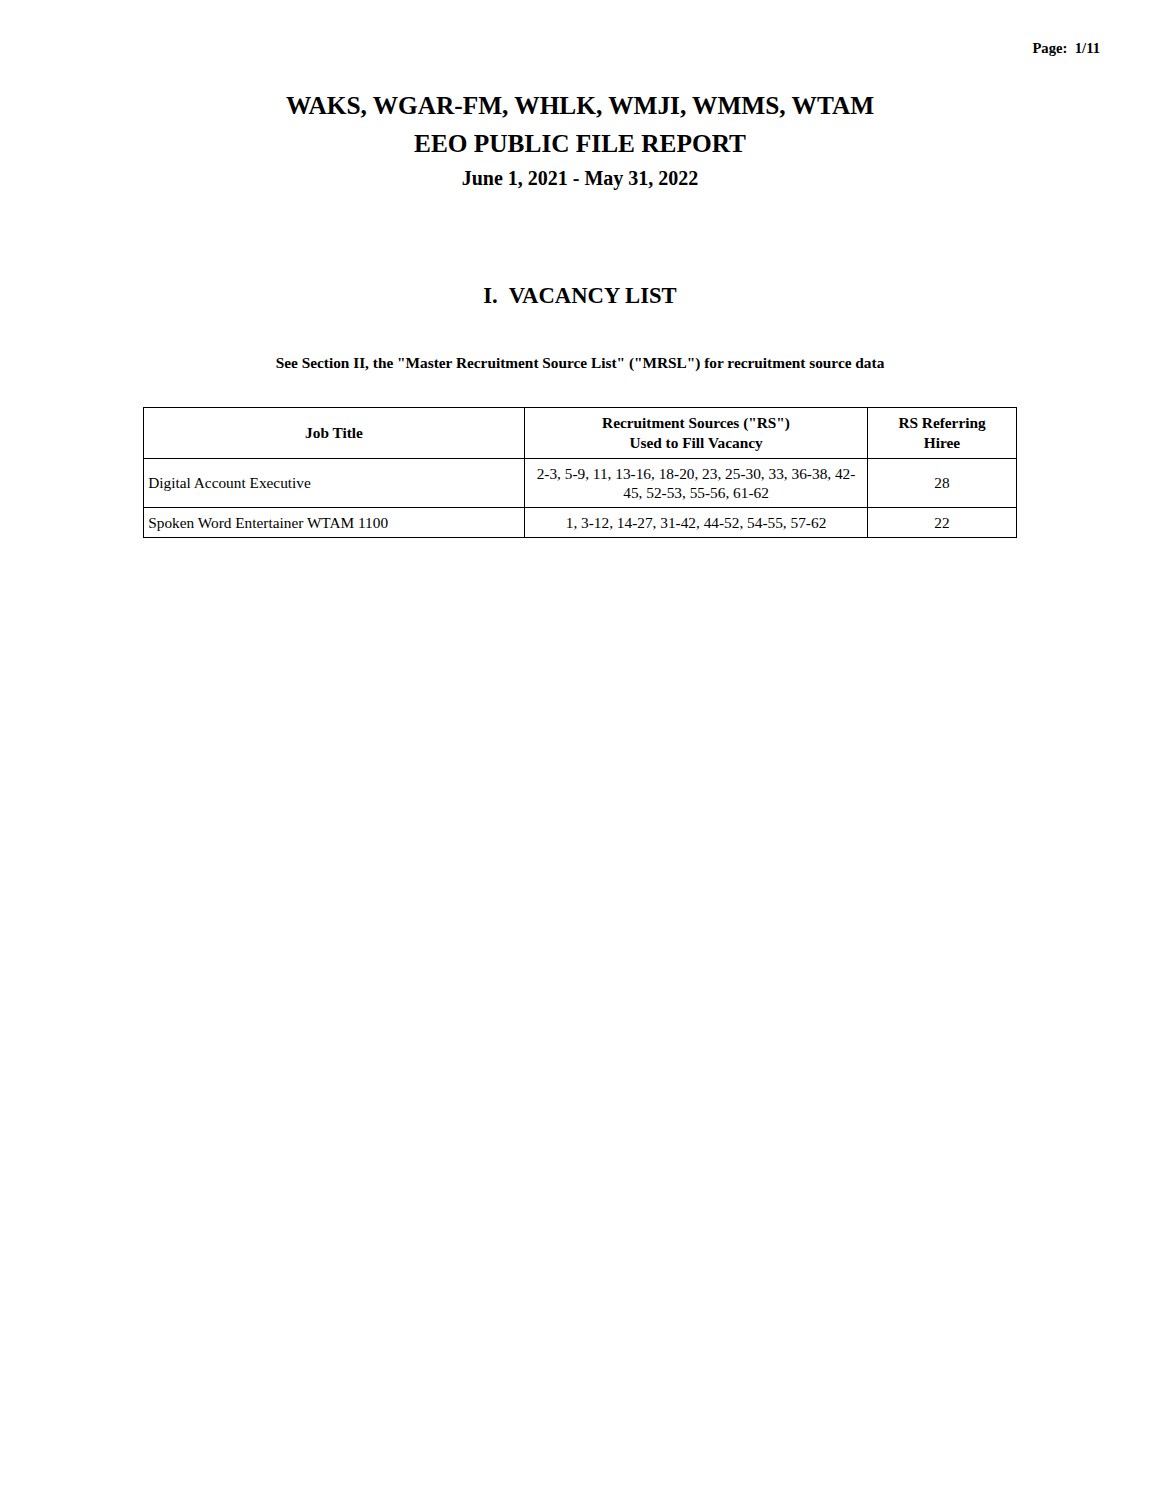Page: 1/11
WAKS, WGAR-FM, WHLK, WMJI, WMMS, WTAM EEO PUBLIC FILE REPORT June 1, 2021 - May 31, 2022
I. VACANCY LIST
See Section II, the "Master Recruitment Source List" ("MRSL") for recruitment source data
| Job Title | Recruitment Sources ("RS") Used to Fill Vacancy | RS Referring Hiree |
| --- | --- | --- |
| Digital Account Executive | 2-3, 5-9, 11, 13-16, 18-20, 23, 25-30, 33, 36-38, 42-45, 52-53, 55-56, 61-62 | 28 |
| Spoken Word Entertainer WTAM 1100 | 1, 3-12, 14-27, 31-42, 44-52, 54-55, 57-62 | 22 |